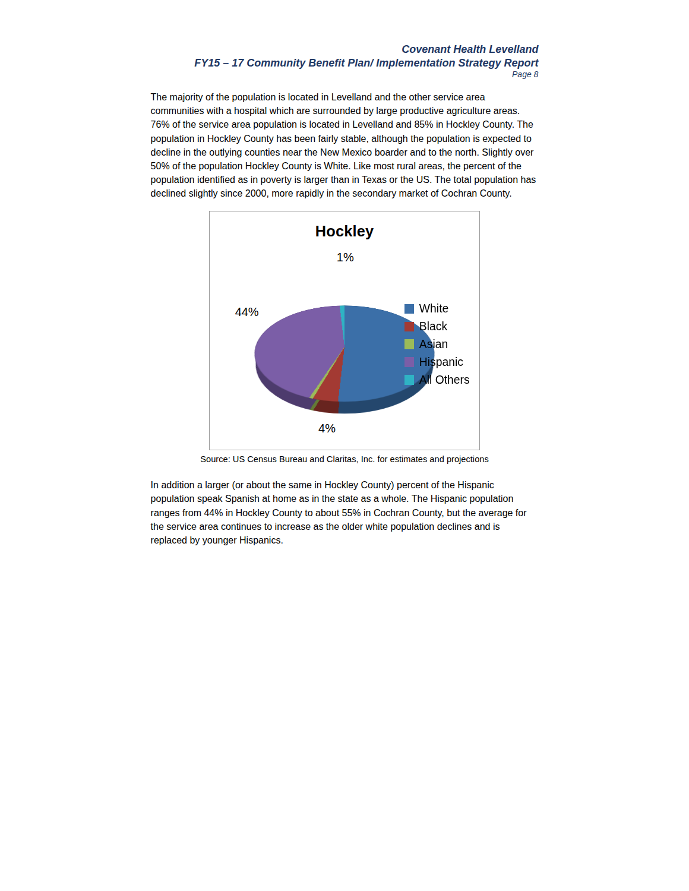Covenant Health Levelland
FY15 – 17 Community Benefit Plan/ Implementation Strategy Report
Page 8
The majority of the population is located in Levelland and the other service area communities with a hospital which are surrounded by large productive agriculture areas. 76% of the service area population is located in Levelland and 85% in Hockley County. The population in Hockley County has been fairly stable, although the population is expected to decline in the outlying counties near the New Mexico boarder and to the north. Slightly over 50% of the population Hockley County is White. Like most rural areas, the percent of the population identified as in poverty is larger than in Texas or the US. The total population has declined slightly since 2000, more rapidly in the secondary market of Cochran County.
Hockley
1%
44%
51%
4%
White
Black
Asian
Hispanic
All Others
Source: US Census Bureau and Claritas, Inc. for estimates and projections
In addition a larger (or about the same in Hockley County) percent of the Hispanic population speak Spanish at home as in the state as a whole. The Hispanic population ranges from 44% in Hockley County to about 55% in Cochran County, but the average for the service area continues to increase as the older white population declines and is replaced by younger Hispanics.